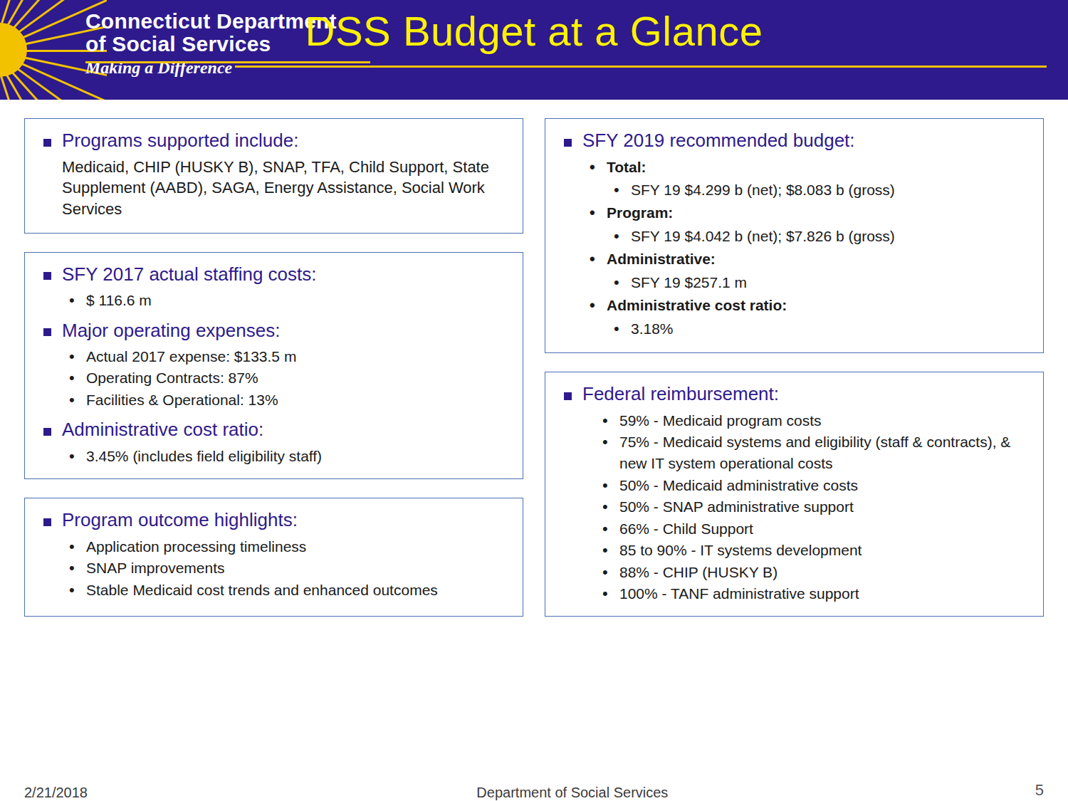Connecticut Department
of Social Services
Making a Difference
DSS Budget at a Glance
Programs supported include:
Medicaid, CHIP (HUSKY B), SNAP, TFA, Child Support, State Supplement (AABD), SAGA, Energy Assistance, Social Work Services
SFY 2017 actual staffing costs:
$ 116.6 m
Major operating expenses:
Actual 2017 expense: $133.5 m
Operating Contracts: 87%
Facilities & Operational: 13%
Administrative cost ratio:
3.45% (includes field eligibility staff)
Program outcome highlights:
Application processing timeliness
SNAP improvements
Stable Medicaid cost trends and enhanced outcomes
SFY 2019 recommended budget:
Total:
SFY 19 $4.299 b (net); $8.083 b (gross)
Program:
SFY 19 $4.042 b (net); $7.826 b (gross)
Administrative:
SFY 19 $257.1 m
Administrative cost ratio:
3.18%
Federal reimbursement:
59% - Medicaid program costs
75% - Medicaid systems and eligibility (staff & contracts), & new IT system operational costs
50% - Medicaid administrative costs
50% - SNAP administrative support
66% - Child Support
85 to 90% - IT systems development
88% - CHIP (HUSKY B)
100% - TANF administrative support
2/21/2018
Department of Social Services
5